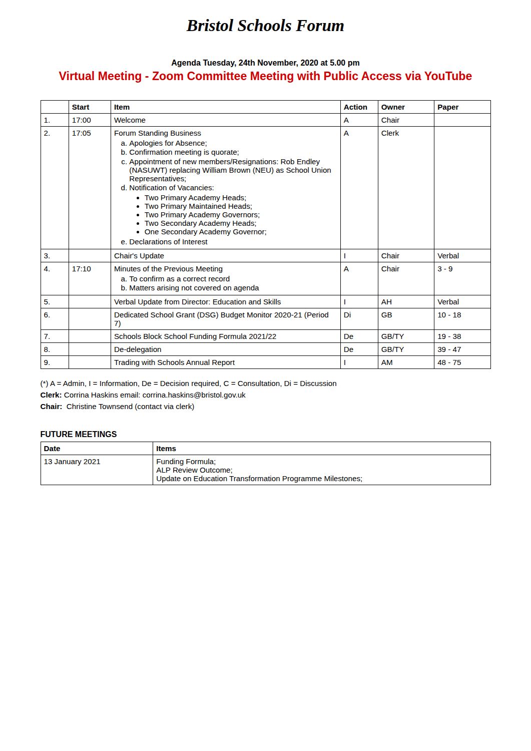Bristol Schools Forum
Agenda Tuesday, 24th November, 2020 at 5.00 pm
Virtual Meeting - Zoom Committee Meeting with Public Access via YouTube
| | Start | Item | Action | Owner | Paper |
| --- | --- | --- | --- | --- | --- |
| 1. | 17:00 | Welcome | A | Chair | |
| 2. | 17:05 | Forum Standing Business Apologies for Absence; Confirmation meeting is quorate; Appointment of new members/Resignations: Rob Endley (NASUWT) replacing William Brown (NEU) as School Union Representatives; Notification of Vacancies: Two Primary Academy Heads; Two Primary Maintained Heads; Two Primary Academy Governors; Two Secondary Academy Heads; One Secondary Academy Governor; Declarations of Interest | A | Clerk | |
| 3. | | Chair's Update | I | Chair | Verbal |
| 4. | 17:10 | Minutes of the Previous Meeting To confirm as a correct record Matters arising not covered on agenda | A | Chair | 3 - 9 |
| 5. | | Verbal Update from Director: Education and Skills | I | AH | Verbal |
| 6. | | Dedicated School Grant (DSG) Budget Monitor 2020-21 (Period 7) | Di | GB | 10 - 18 |
| 7. | | Schools Block School Funding Formula 2021/22 | De | GB/TY | 19 - 38 |
| 8. | | De-delegation | De | GB/TY | 39 - 47 |
| 9. | | Trading with Schools Annual Report | I | AM | 48 - 75 |
(*) A = Admin, I = Information, De = Decision required, C = Consultation, Di = Discussion
Clerk: Corrina Haskins email: corrina.haskins@bristol.gov.uk
Chair: Christine Townsend (contact via clerk)
Future Meetings
| Date | Items |
| --- | --- |
| 13 January 2021 | Funding Formula; ALP Review Outcome; Update on Education Transformation Programme Milestones; |